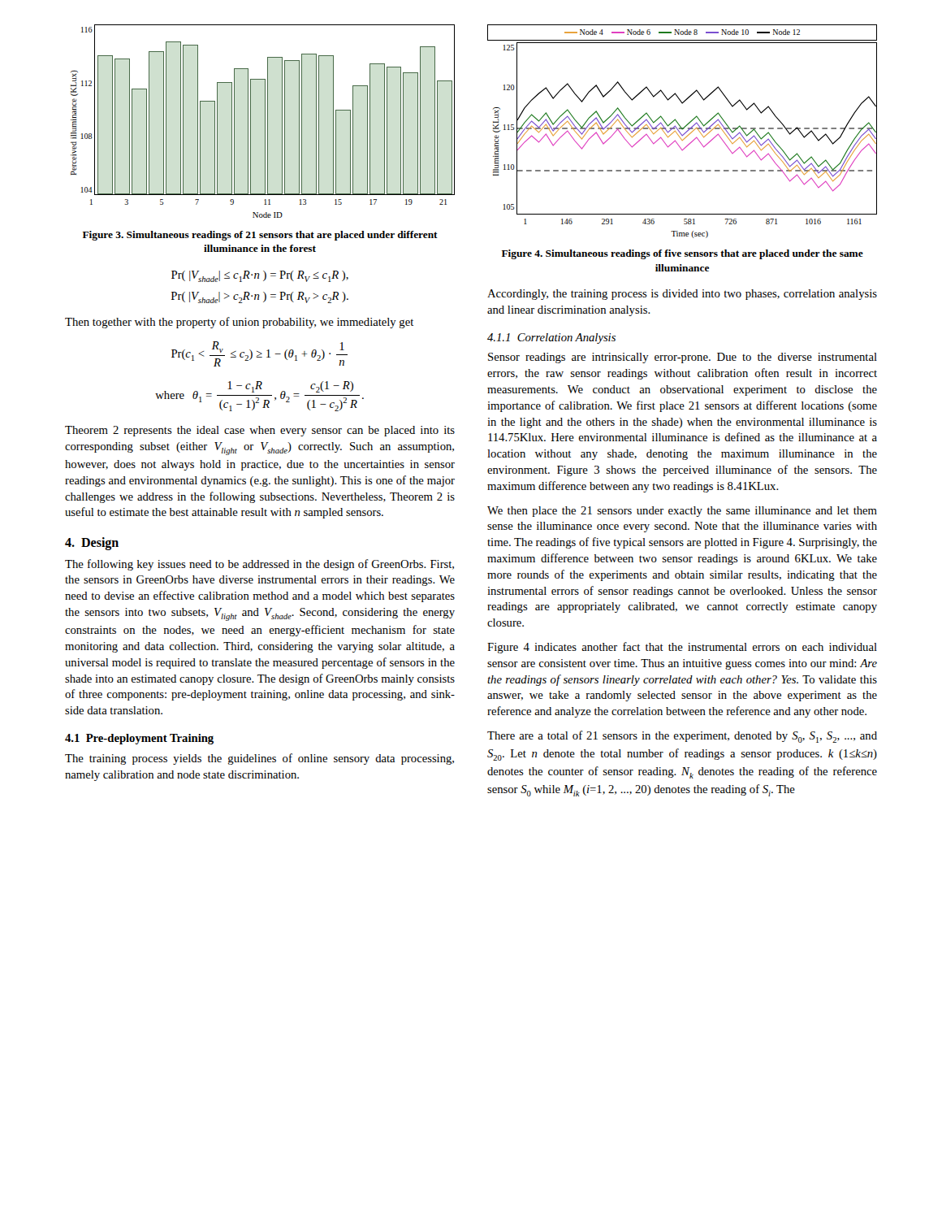Perceived illuminance (KLux)
116 112 108 104
1 3 5 7 9 11 13 15 17 19 21
Node ID
Figure 3. Simultaneous readings of 21 sensors that are placed under different illuminance in the forest
Pr( |Vshade| ≤ c1R·n ) = Pr( RV ≤ c1R ),
Pr( |Vshade| > c2R·n ) = Pr( RV > c2R ).
Then together with the property of union probability, we immediately get
Pr(c1 < Rv R ≤ c2) ≥ 1 − (θ1 + θ2) · 1 n
where θ1 = 1 − c1R(c1 − 1)2 R, θ2 = c2(1 − R)(1 − c2)2 R.
Theorem 2 represents the ideal case when every sensor can be placed into its corresponding subset (either Vlight or Vshade) correctly. Such an assumption, however, does not always hold in practice, due to the uncertainties in sensor readings and environmental dynamics (e.g. the sunlight). This is one of the major challenges we address in the following subsections. Nevertheless, Theorem 2 is useful to estimate the best attainable result with n sampled sensors.
4. Design
The following key issues need to be addressed in the design of GreenOrbs. First, the sensors in GreenOrbs have diverse instrumental errors in their readings. We need to devise an effective calibration method and a model which best separates the sensors into two subsets, Vlight and Vshade. Second, considering the energy constraints on the nodes, we need an energy-efficient mechanism for state monitoring and data collection. Third, considering the varying solar altitude, a universal model is required to translate the measured percentage of sensors in the shade into an estimated canopy closure. The design of GreenOrbs mainly consists of three components: pre-deployment training, online data processing, and sink-side data translation.
4.1 Pre-deployment Training
The training process yields the guidelines of online sensory data processing, namely calibration and node state discrimination.
Node 4 Node 6 Node 8 Node 10 Node 12
Illuminance (KLux)
125 120 115 110 105
114629143658172687110161161
Time (sec)
Figure 4. Simultaneous readings of five sensors that are placed under the same illuminance
Accordingly, the training process is divided into two phases, correlation analysis and linear discrimination analysis.
4.1.1 Correlation Analysis
Sensor readings are intrinsically error-prone. Due to the diverse instrumental errors, the raw sensor readings without calibration often result in incorrect measurements. We conduct an observational experiment to disclose the importance of calibration. We first place 21 sensors at different locations (some in the light and the others in the shade) when the environmental illuminance is 114.75Klux. Here environmental illuminance is defined as the illuminance at a location without any shade, denoting the maximum illuminance in the environment. Figure 3 shows the perceived illuminance of the sensors. The maximum difference between any two readings is 8.41KLux.
We then place the 21 sensors under exactly the same illuminance and let them sense the illuminance once every second. Note that the illuminance varies with time. The readings of five typical sensors are plotted in Figure 4. Surprisingly, the maximum difference between two sensor readings is around 6KLux. We take more rounds of the experiments and obtain similar results, indicating that the instrumental errors of sensor readings cannot be overlooked. Unless the sensor readings are appropriately calibrated, we cannot correctly estimate canopy closure.
Figure 4 indicates another fact that the instrumental errors on each individual sensor are consistent over time. Thus an intuitive guess comes into our mind: Are the readings of sensors linearly correlated with each other? Yes. To validate this answer, we take a randomly selected sensor in the above experiment as the reference and analyze the correlation between the reference and any other node.
There are a total of 21 sensors in the experiment, denoted by S0, S1, S2, ..., and S20. Let n denote the total number of readings a sensor produces. k (1≤k≤n) denotes the counter of sensor reading. Nk denotes the reading of the reference sensor S0 while Mik (i=1, 2, ..., 20) denotes the reading of Si. The